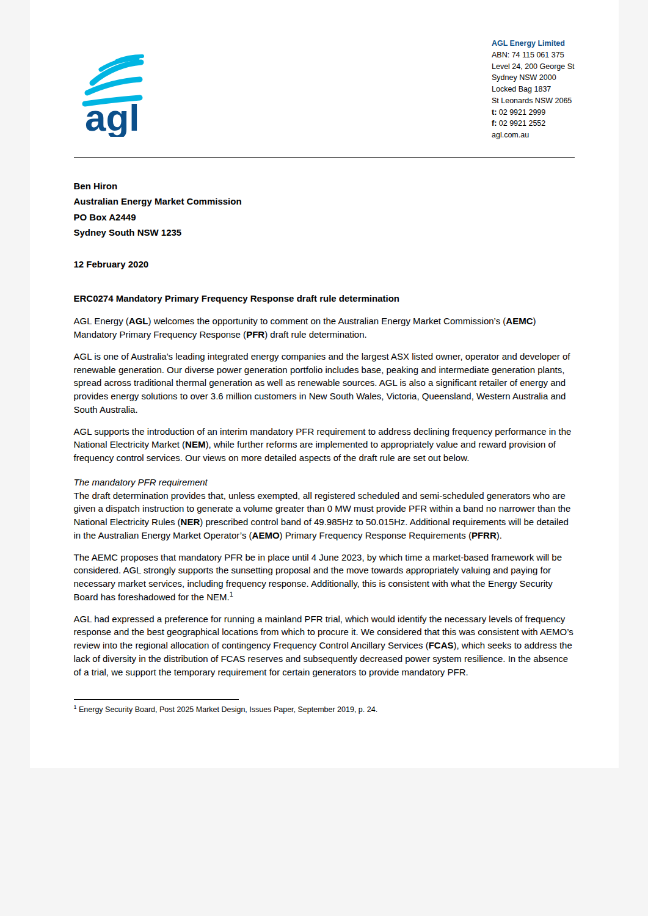AGL logo agl
AGL Energy Limited
ABN: 74 115 061 375
Level 24, 200 George St
Sydney NSW 2000
Locked Bag 1837
St Leonards NSW 2065
t: 02 9921 2999
f: 02 9921 2552
agl.com.au
Ben Hiron
Australian Energy Market Commission
PO Box A2449
Sydney South NSW 1235
12 February 2020
ERC0274 Mandatory Primary Frequency Response draft rule determination
AGL Energy (AGL) welcomes the opportunity to comment on the Australian Energy Market Commission’s (AEMC) Mandatory Primary Frequency Response (PFR) draft rule determination.
AGL is one of Australia’s leading integrated energy companies and the largest ASX listed owner, operator and developer of renewable generation. Our diverse power generation portfolio includes base, peaking and intermediate generation plants, spread across traditional thermal generation as well as renewable sources. AGL is also a significant retailer of energy and provides energy solutions to over 3.6 million customers in New South Wales, Victoria, Queensland, Western Australia and South Australia.
AGL supports the introduction of an interim mandatory PFR requirement to address declining frequency performance in the National Electricity Market (NEM), while further reforms are implemented to appropriately value and reward provision of frequency control services. Our views on more detailed aspects of the draft rule are set out below.
The mandatory PFR requirement
The draft determination provides that, unless exempted, all registered scheduled and semi-scheduled generators who are given a dispatch instruction to generate a volume greater than 0 MW must provide PFR within a band no narrower than the National Electricity Rules (NER) prescribed control band of 49.985Hz to 50.015Hz. Additional requirements will be detailed in the Australian Energy Market Operator’s (AEMO) Primary Frequency Response Requirements (PFRR).
The AEMC proposes that mandatory PFR be in place until 4 June 2023, by which time a market-based framework will be considered. AGL strongly supports the sunsetting proposal and the move towards appropriately valuing and paying for necessary market services, including frequency response. Additionally, this is consistent with what the Energy Security Board has foreshadowed for the NEM.1
AGL had expressed a preference for running a mainland PFR trial, which would identify the necessary levels of frequency response and the best geographical locations from which to procure it. We considered that this was consistent with AEMO’s review into the regional allocation of contingency Frequency Control Ancillary Services (FCAS), which seeks to address the lack of diversity in the distribution of FCAS reserves and subsequently decreased power system resilience. In the absence of a trial, we support the temporary requirement for certain generators to provide mandatory PFR.
1 Energy Security Board, Post 2025 Market Design, Issues Paper, September 2019, p. 24.